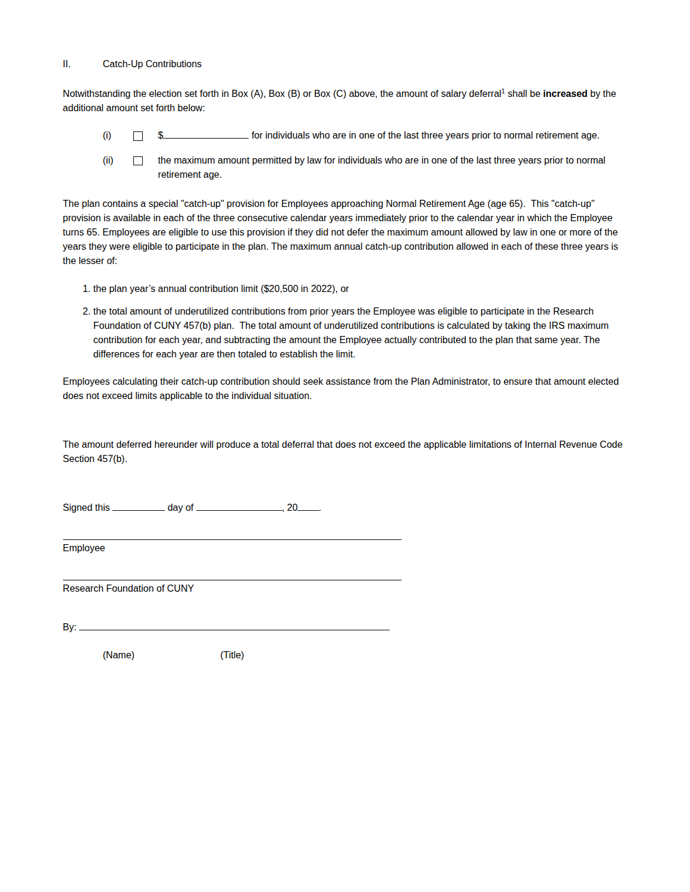II. Catch-Up Contributions
Notwithstanding the election set forth in Box (A), Box (B) or Box (C) above, the amount of salary deferral1 shall be increased by the additional amount set forth below:
(i)
$ for individuals who are in one of the last three years prior to normal retirement age.
(ii)
the maximum amount permitted by law for individuals who are in one of the last three years prior to normal retirement age.
The plan contains a special "catch-up" provision for Employees approaching Normal Retirement Age (age 65). This "catch-up" provision is available in each of the three consecutive calendar years immediately prior to the calendar year in which the Employee turns 65. Employees are eligible to use this provision if they did not defer the maximum amount allowed by law in one or more of the years they were eligible to participate in the plan. The maximum annual catch-up contribution allowed in each of these three years is the lesser of:
the plan year’s annual contribution limit ($20,500 in 2022), or
the total amount of underutilized contributions from prior years the Employee was eligible to participate in the Research Foundation of CUNY 457(b) plan. The total amount of underutilized contributions is calculated by taking the IRS maximum contribution for each year, and subtracting the amount the Employee actually contributed to the plan that same year. The differences for each year are then totaled to establish the limit.
Employees calculating their catch-up contribution should seek assistance from the Plan Administrator, to ensure that amount elected does not exceed limits applicable to the individual situation.
The amount deferred hereunder will produce a total deferral that does not exceed the applicable limitations of Internal Revenue Code Section 457(b).
Signed this day of , 20 .
Employee
Research Foundation of CUNY
By:
(Name) (Title)